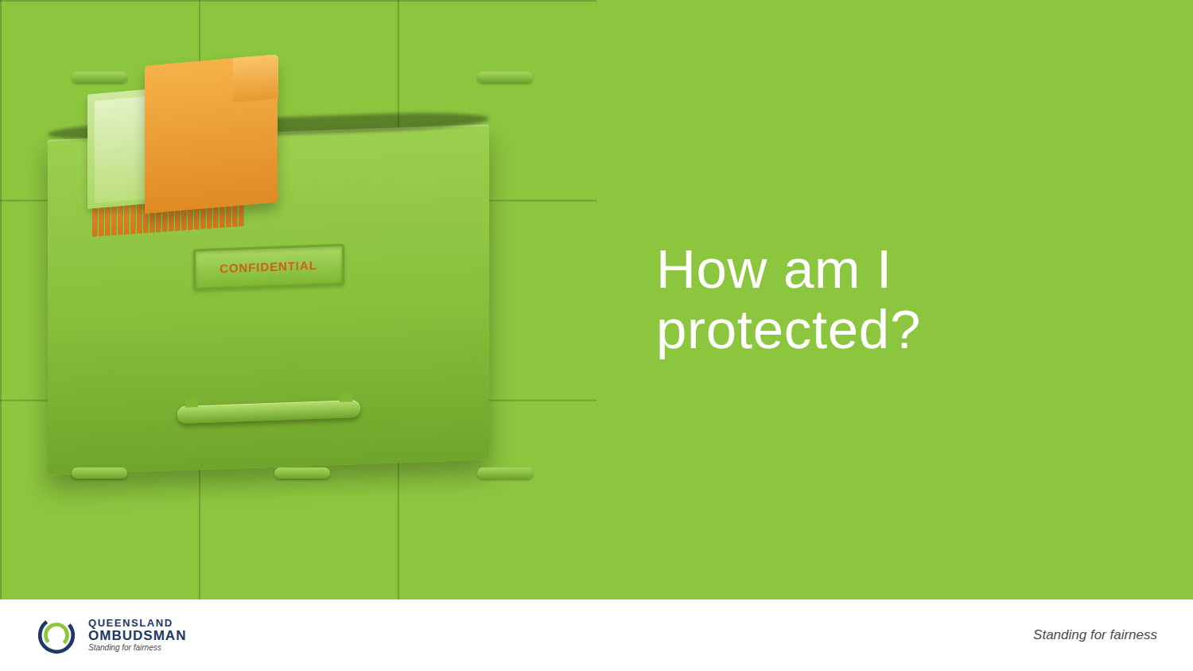Confidential
How am I protected?
QUEENSLAND OMBUDSMAN Standing for fairness
Standing for fairness